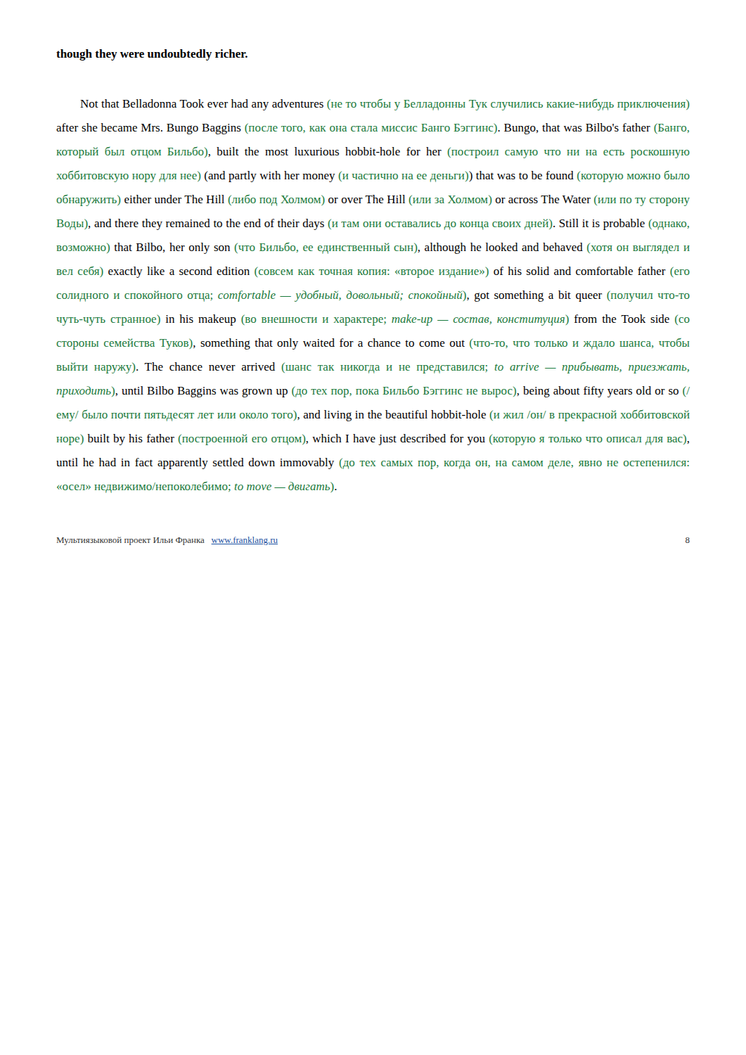though they were undoubtedly richer.
Not that Belladonna Took ever had any adventures (не то чтобы у Белладонны Тук случились какие-нибудь приключения) after she became Mrs. Bungo Baggins (после того, как она стала миссис Банго Бэггинс). Bungo, that was Bilbo's father (Банго, который был отцом Бильбо), built the most luxurious hobbit-hole for her (построил самую что ни на есть роскошную хоббитовскую нору для нее) (and partly with her money (и частично на ее деньги)) that was to be found (которую можно было обнаружить) either under The Hill (либо под Холмом) or over The Hill (или за Холмом) or across The Water (или по ту сторону Воды), and there they remained to the end of their days (и там они оставались до конца своих дней). Still it is probable (однако, возможно) that Bilbo, her only son (что Бильбо, ее единственный сын), although he looked and behaved (хотя он выглядел и вел себя) exactly like a second edition (совсем как точная копия: «второе издание») of his solid and comfortable father (его солидного и спокойного отца; comfortable — удобный, довольный; спокойный), got something a bit queer (получил что-то чуть-чуть странное) in his makeup (во внешности и характере; make-up — состав, конституция) from the Took side (со стороны семейства Туков), something that only waited for a chance to come out (что-то, что только и ждало шанса, чтобы выйти наружу). The chance never arrived (шанс так никогда и не представился; to arrive — прибывать, приезжать, приходить), until Bilbo Baggins was grown up (до тех пор, пока Бильбо Бэггинс не вырос), being about fifty years old or so (/ему/ было почти пятьдесят лет или около того), and living in the beautiful hobbit-hole (и жил /он/ в прекрасной хоббитовской норе) built by his father (построенной его отцом), which I have just described for you (которую я только что описал для вас), until he had in fact apparently settled down immovably (до тех самых пор, когда он, на самом деле, явно не остепенился: «осел» недвижимо/непоколебимо; to move — двигать).
Мультиязыковой проект Ильи Франка www.franklang.ru 8